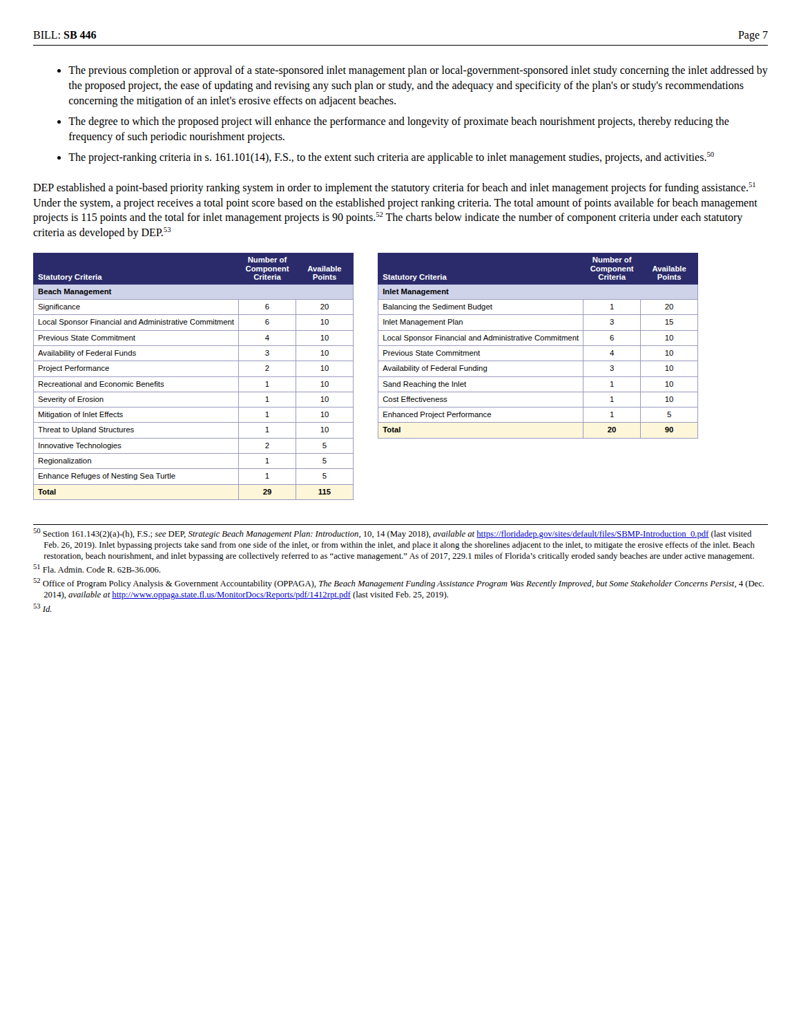BILL: SB 446
Page 7
The previous completion or approval of a state-sponsored inlet management plan or local-government-sponsored inlet study concerning the inlet addressed by the proposed project, the ease of updating and revising any such plan or study, and the adequacy and specificity of the plan's or study's recommendations concerning the mitigation of an inlet's erosive effects on adjacent beaches.
The degree to which the proposed project will enhance the performance and longevity of proximate beach nourishment projects, thereby reducing the frequency of such periodic nourishment projects.
The project-ranking criteria in s. 161.101(14), F.S., to the extent such criteria are applicable to inlet management studies, projects, and activities.50
DEP established a point-based priority ranking system in order to implement the statutory criteria for beach and inlet management projects for funding assistance.51 Under the system, a project receives a total point score based on the established project ranking criteria. The total amount of points available for beach management projects is 115 points and the total for inlet management projects is 90 points.52 The charts below indicate the number of component criteria under each statutory criteria as developed by DEP.53
| Statutory Criteria | Number of Component Criteria | Available Points |
| --- | --- | --- |
| Beach Management |
| Significance | 6 | 20 |
| Local Sponsor Financial and Administrative Commitment | 6 | 10 |
| Previous State Commitment | 4 | 10 |
| Availability of Federal Funds | 3 | 10 |
| Project Performance | 2 | 10 |
| Recreational and Economic Benefits | 1 | 10 |
| Severity of Erosion | 1 | 10 |
| Mitigation of Inlet Effects | 1 | 10 |
| Threat to Upland Structures | 1 | 10 |
| Innovative Technologies | 2 | 5 |
| Regionalization | 1 | 5 |
| Enhance Refuges of Nesting Sea Turtle | 1 | 5 |
| Total | 29 | 115 |
| Statutory Criteria | Number of Component Criteria | Available Points |
| --- | --- | --- |
| Inlet Management |
| Balancing the Sediment Budget | 1 | 20 |
| Inlet Management Plan | 3 | 15 |
| Local Sponsor Financial and Administrative Commitment | 6 | 10 |
| Previous State Commitment | 4 | 10 |
| Availability of Federal Funding | 3 | 10 |
| Sand Reaching the Inlet | 1 | 10 |
| Cost Effectiveness | 1 | 10 |
| Enhanced Project Performance | 1 | 5 |
| Total | 20 | 90 |
50 Section 161.143(2)(a)-(h), F.S.; see DEP, Strategic Beach Management Plan: Introduction, 10, 14 (May 2018), available at https://floridadep.gov/sites/default/files/SBMP-Introduction_0.pdf (last visited Feb. 26, 2019). Inlet bypassing projects take sand from one side of the inlet, or from within the inlet, and place it along the shorelines adjacent to the inlet, to mitigate the erosive effects of the inlet. Beach restoration, beach nourishment, and inlet bypassing are collectively referred to as “active management.” As of 2017, 229.1 miles of Florida’s critically eroded sandy beaches are under active management.
51 Fla. Admin. Code R. 62B-36.006.
52 Office of Program Policy Analysis & Government Accountability (OPPAGA), The Beach Management Funding Assistance Program Was Recently Improved, but Some Stakeholder Concerns Persist, 4 (Dec. 2014), available at http://www.oppaga.state.fl.us/MonitorDocs/Reports/pdf/1412rpt.pdf (last visited Feb. 25, 2019).
53 Id.